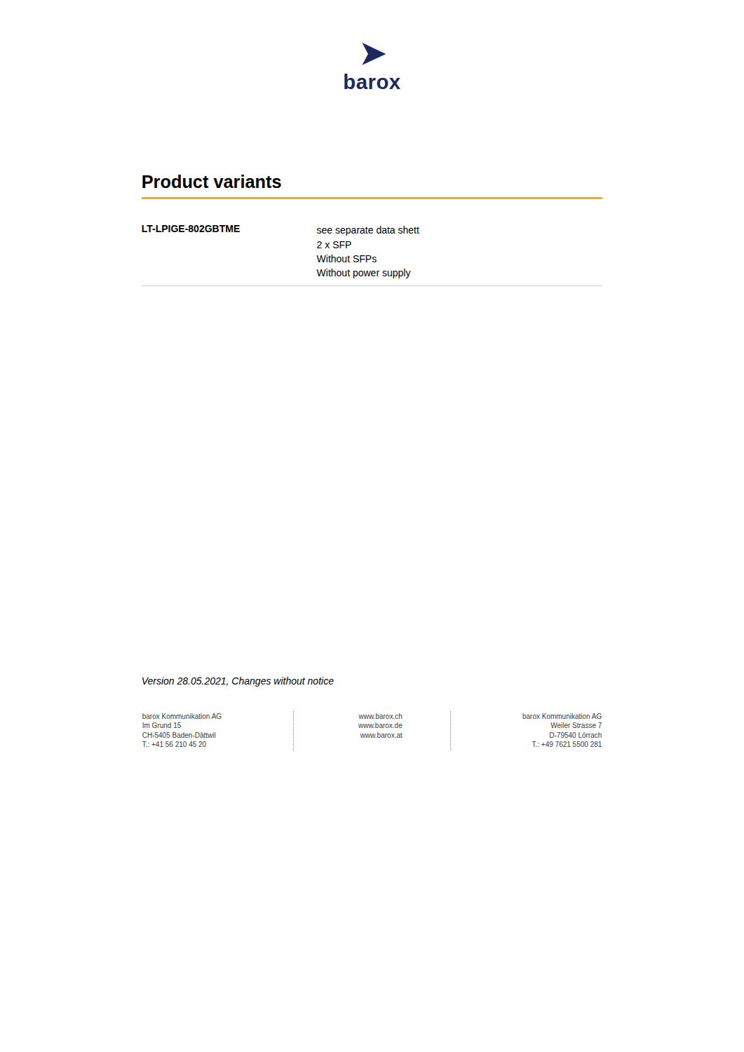➤ barox
Product variants
| LT-LPIGE-802GBTME | see separate data shett 2 x SFP Without SFPs Without power supply |
Version 28.05.2021, Changes without notice
| barox Kommunikation AG Im Grund 15 CH-5405 Baden-Dättwil T.: +41 56 210 45 20 | www.barox.ch www.barox.de www.barox.at | barox Kommunikation AG Weiler Strasse 7 D-79540 Lörrach T.: +49 7621 5500 281 |